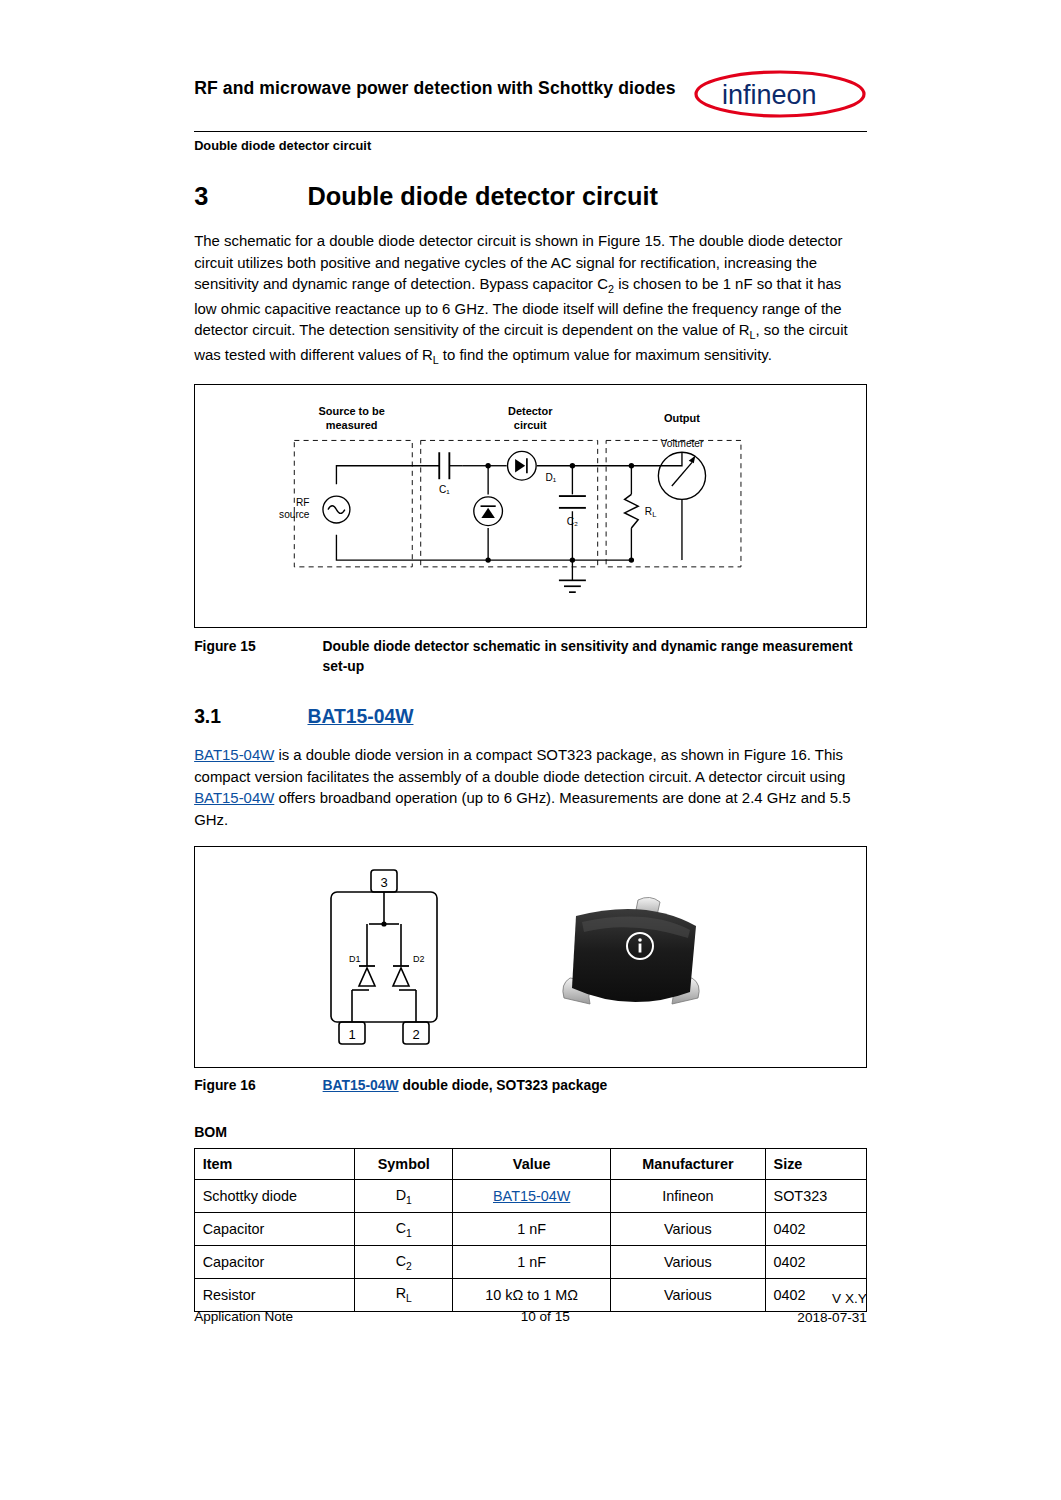RF and microwave power detection with Schottky diodes
infineon
Double diode detector circuit
3
Double diode detector circuit
The schematic for a double diode detector circuit is shown in Figure 15. The double diode detector circuit utilizes both positive and negative cycles of the AC signal for rectification, increasing the sensitivity and dynamic range of detection. Bypass capacitor C2 is chosen to be 1 nF so that it has low ohmic capacitive reactance up to 6 GHz. The diode itself will define the frequency range of the detector circuit. The detection sensitivity of the circuit is dependent on the value of RL, so the circuit was tested with different values of RL to find the optimum value for maximum sensitivity.
Source to be measured Detector circuit Output RF source C₁ D₁ C₂ RL Voltmeter
Figure 15 Double diode detector schematic in sensitivity and dynamic range measurement set-up
3.1
BAT15-04W
BAT15-04W is a double diode version in a compact SOT323 package, as shown in Figure 16. This compact version facilitates the assembly of a double diode detection circuit. A detector circuit using BAT15-04W offers broadband operation (up to 6 GHz). Measurements are done at 2.4 GHz and 5.5 GHz.
3 1 2 D1 D2
Figure 16 BAT15-04W double diode, SOT323 package
BOM
| Item | Symbol | Value | Manufacturer | Size |
| --- | --- | --- | --- | --- |
| Schottky diode | D 1 | BAT15-04W | Infineon | SOT323 |
| Capacitor | C 1 | 1 nF | Various | 0402 |
| Capacitor | C 2 | 1 nF | Various | 0402 |
| Resistor | R L | 10 kΩ to 1 MΩ | Various | 0402 |
Application Note
10 of 15
V X.Y
2018-07-31